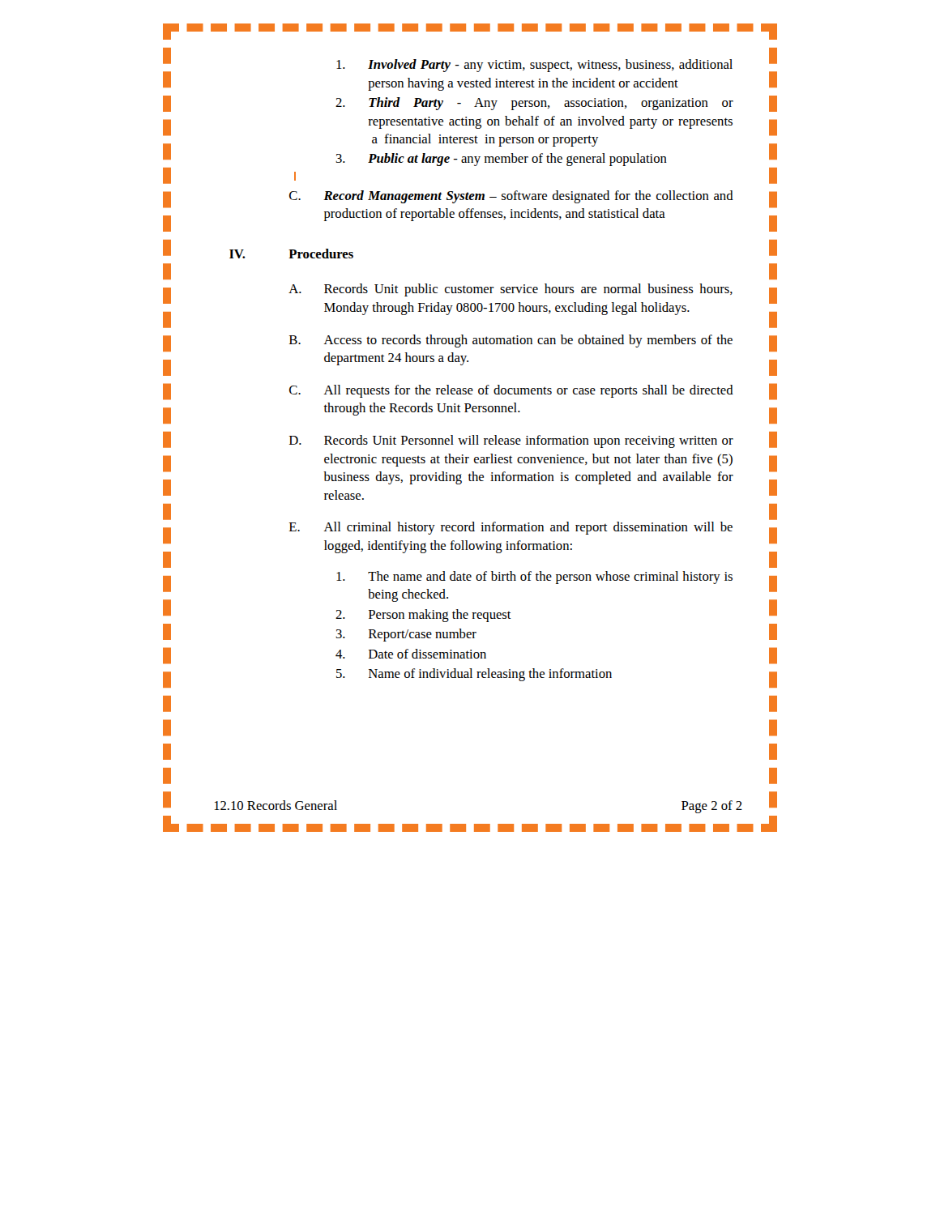1.
Involved Party - any victim, suspect, witness, business, additional person having a vested interest in the incident or accident
2.
Third Party - Any person, association, organization or representative acting on behalf of an involved party or represents a financial interest in person or property
3.
Public at large - any member of the general population
C.
Record Management System – software designated for the collection and production of reportable offenses, incidents, and statistical data
IV.
Procedures
A.
Records Unit public customer service hours are normal business hours, Monday through Friday 0800-1700 hours, excluding legal holidays.
B.
Access to records through automation can be obtained by members of the department 24 hours a day.
C.
All requests for the release of documents or case reports shall be directed through the Records Unit Personnel.
D.
Records Unit Personnel will release information upon receiving written or electronic requests at their earliest convenience, but not later than five (5) business days, providing the information is completed and available for release.
E.
All criminal history record information and report dissemination will be logged, identifying the following information:
1.
The name and date of birth of the person whose criminal history is being checked.
2.
Person making the request
3.
Report/case number
4.
Date of dissemination
5.
Name of individual releasing the information
12.10 Records General Page 2 of 2